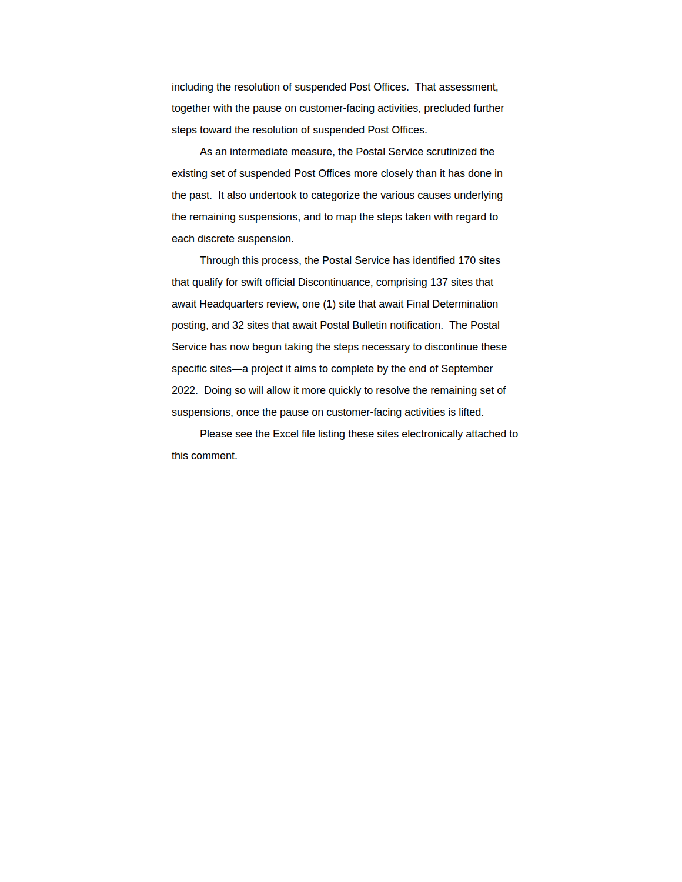including the resolution of suspended Post Offices. That assessment, together with the pause on customer-facing activities, precluded further steps toward the resolution of suspended Post Offices.
As an intermediate measure, the Postal Service scrutinized the existing set of suspended Post Offices more closely than it has done in the past. It also undertook to categorize the various causes underlying the remaining suspensions, and to map the steps taken with regard to each discrete suspension.
Through this process, the Postal Service has identified 170 sites that qualify for swift official Discontinuance, comprising 137 sites that await Headquarters review, one (1) site that await Final Determination posting, and 32 sites that await Postal Bulletin notification. The Postal Service has now begun taking the steps necessary to discontinue these specific sites—a project it aims to complete by the end of September 2022. Doing so will allow it more quickly to resolve the remaining set of suspensions, once the pause on customer-facing activities is lifted.
Please see the Excel file listing these sites electronically attached to this comment.